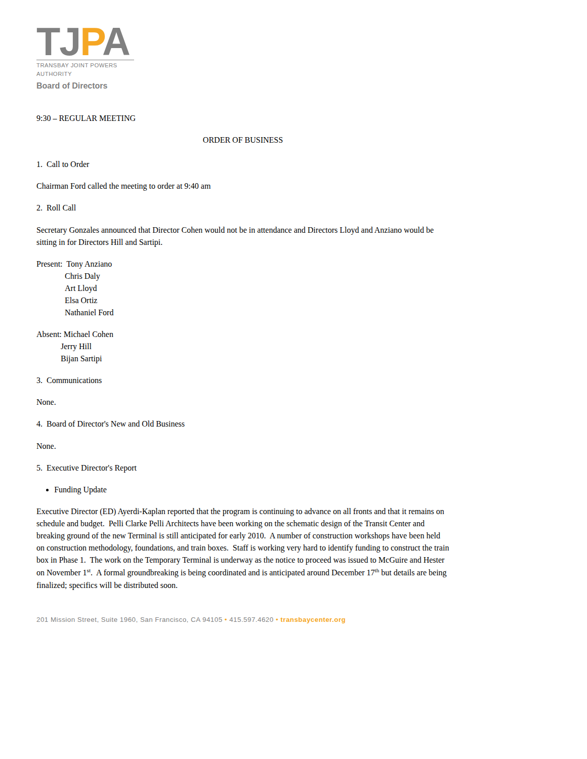TJPA
TRANSBAY JOINT POWERS AUTHORITY Board of Directors
9:30 – REGULAR MEETING
ORDER OF BUSINESS
1. Call to Order
Chairman Ford called the meeting to order at 9:40 am
2. Roll Call
Secretary Gonzales announced that Director Cohen would not be in attendance and Directors Lloyd and Anziano would be sitting in for Directors Hill and Sartipi.
Present: Tony Anziano
Chris Daly
Art Lloyd
Elsa Ortiz
Nathaniel Ford
Absent: Michael Cohen
Jerry Hill
Bijan Sartipi
3. Communications
None.
4. Board of Director's New and Old Business
None.
5. Executive Director's Report
Funding Update
Executive Director (ED) Ayerdi-Kaplan reported that the program is continuing to advance on all fronts and that it remains on schedule and budget. Pelli Clarke Pelli Architects have been working on the schematic design of the Transit Center and breaking ground of the new Terminal is still anticipated for early 2010. A number of construction workshops have been held on construction methodology, foundations, and train boxes. Staff is working very hard to identify funding to construct the train box in Phase 1. The work on the Temporary Terminal is underway as the notice to proceed was issued to McGuire and Hester on November 1st. A formal groundbreaking is being coordinated and is anticipated around December 17th but details are being finalized; specifics will be distributed soon.
201 Mission Street, Suite 1960, San Francisco, CA 94105 • 415.597.4620 • transbaycenter.org